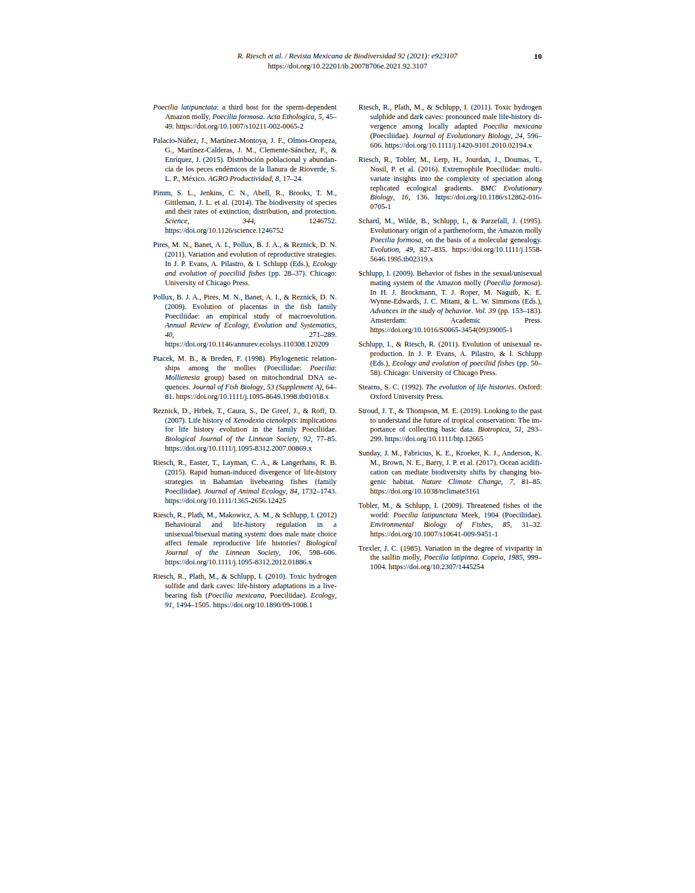R. Riesch et al. / Revista Mexicana de Biodiversidad 92 (2021): e923107
https://doi.org/10.22201/ib.20078706e.2021.92.3107
10
Poecilia latipunctata: a third host for the sperm-dependent Amazon molly, Poecilia formosa. Acta Ethologica, 5, 45–49. https://doi.org/10.1007/s10211-002-0065-2
Palacio-Núñez, J., Martínez-Montoya, J. F., Olmos-Oropeza, G., Martínez-Calderas, J. M., Clemente-Sánchez, F., & Enríquez, J. (2015). Distribución poblacional y abundancia de los peces endémicos de la llanura de Rioverde, S. L. P., México. AGRO Productividad, 8, 17–24.
Pimm, S. L., Jenkins, C. N., Abell, R., Brooks, T. M., Gittleman, J. L. et al. (2014). The biodiversity of species and their rates of extinction, distribution, and protection. Science, 344, 1246752. https://doi.org/10.1126/science.1246752
Pires, M. N., Banet, A. I., Pollux, B. J. A., & Reznick, D. N. (2011). Variation and evolution of reproductive strategies. In J. P. Evans, A. Pilastro, & I. Schlupp (Eds.), Ecology and evolution of poeciliid fishes (pp. 28–37). Chicago: University of Chicago Press.
Pollux, B. J. A., Pires, M. N., Banet, A. I., & Reznick, D. N. (2009). Evolution of placentas in the fish family Poeciliidae: an empirical study of macroevolution. Annual Review of Ecology, Evolution and Systematics, 40, 271–289. https://doi.org/10.1146/annurev.ecolsys.110308.120209
Ptacek, M. B., & Breden, F. (1998). Phylogenetic relationships among the mollies (Poeciliidae: Poecilia: Mollienesia group) based on mitochondrial DNA sequences. Journal of Fish Biology, 53 (Supplement A), 64–81. https://doi.org/10.1111/j.1095-8649.1998.tb01018.x
Reznick, D., Hrbek, T., Caura, S., De Greef, J., & Roff, D. (2007). Life history of Xenodexia ctenolepis: implications for life history evolution in the family Poeciliidae. Biological Journal of the Linnean Society, 92, 77–85. https://doi.org/10.1111/j.1095-8312.2007.00869.x
Riesch, R., Easter, T., Layman, C. A., & Langerhans, R. B. (2015). Rapid human-induced divergence of life-history strategies in Bahamian livebearing fishes (family Poeciliidae). Journal of Animal Ecology, 84, 1732–1743. https://doi.org/10.1111/1365-2656.12425
Riesch, R., Plath, M., Makowicz, A. M., & Schlupp, I. (2012) Behavioural and life-history regulation in a unisexual/bisexual mating system: does male mate choice affect female reproductive life histories? Biological Journal of the Linnean Society, 106, 598–606. https://doi.org/10.1111/j.1095-8312.2012.01886.x
Riesch, R., Plath, M., & Schlupp, I. (2010). Toxic hydrogen sulfide and dark caves: life-history adaptations in a livebearing fish (Poecilia mexicana, Poeciliidae). Ecology, 91, 1494–1505. https://doi.org/10.1890/09-1008.1
Riesch, R., Plath, M., & Schlupp, I. (2011). Toxic hydrogen sulphide and dark caves: pronounced male life-history divergence among locally adapted Poecilia mexicana (Poeciliidae). Journal of Evolutionary Biology, 24, 596–606. https://doi.org/10.1111/j.1420-9101.2010.02194.x
Riesch, R., Tobler, M., Lerp, H., Jourdan, J., Doumas, T., Nosil, P. et al. (2016). Extremophile Poeciliidae: multivariate insights into the complexity of speciation along replicated ecological gradients. BMC Evolutionary Biology, 16, 136. https://doi.org/10.1186/s12862-016-0705-1
Schartl, M., Wilde, B., Schlupp, I., & Parzefall, J. (1995). Evolutionary origin of a parthenoform, the Amazon molly Poecilia formosa, on the basis of a molecular genealogy. Evolution, 49, 827–835. https://doi.org/10.1111/j.1558-5646.1995.tb02319.x
Schlupp, I. (2009). Behavior of fishes in the sexual/unisexual mating system of the Amazon molly (Poecilia formosa). In H. J. Brockmann, T. J. Roper, M. Naguib, K. E. Wynne-Edwards, J. C. Mitani, & L. W. Simmons (Eds.), Advances in the study of behavior. Vol. 39 (pp. 153–183). Amsterdam: Academic Press. https://doi.org/10.1016/S0065-3454(09)39005-1
Schlupp, I., & Riesch, R. (2011). Evolution of unisexual reproduction. In J. P. Evans, A. Pilastro, & I. Schlupp (Eds.), Ecology and evolution of poeciliid fishes (pp. 50–58). Chicago: University of Chicago Press.
Stearns, S. C. (1992). The evolution of life histories. Oxford: Oxford University Press.
Stroud, J. T., & Thompson, M. E. (2019). Looking to the past to understand the future of tropical conservation: The importance of collecting basic data. Biotropica, 51, 293–299. https://doi.org/10.1111/btp.12665
Sunday, J. M., Fabricius, K. E., Kroeker, K. J., Anderson, K. M., Brown, N. E., Barry, J. P. et al. (2017). Ocean acidification can mediate biodiversity shifts by changing biogenic habitat. Nature Climate Change, 7, 81–85. https://doi.org/10.1038/nclimate3161
Tobler, M., & Schlupp, I. (2009). Threatened fishes of the world: Poecilia latipunctata Meek, 1904 (Poeciliidae). Environmental Biology of Fishes, 85, 31–32. https://doi.org/10.1007/s10641-009-9451-1
Trexler, J. C. (1985). Variation in the degree of viviparity in the sailfin molly, Poecilia latipinna. Copeia, 1985, 999–1004. https://doi.org/10.2307/1445254